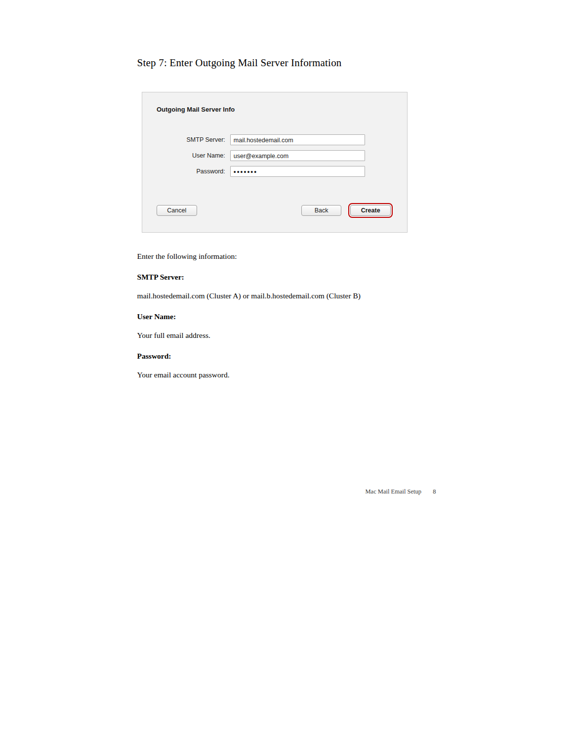Step 7: Enter Outgoing Mail Server Information
Outgoing Mail Server Info
SMTP Server:
mail.hostedemail.com
User Name:
user@example.com
Password:
•••••••
Cancel
Back
Create
Enter the following information:
SMTP Server:
mail.hostedemail.com (Cluster A) or mail.b.hostedemail.com (Cluster B)
User Name:
Your full email address.
Password:
Your email account password.
Mac Mail Email Setup 8